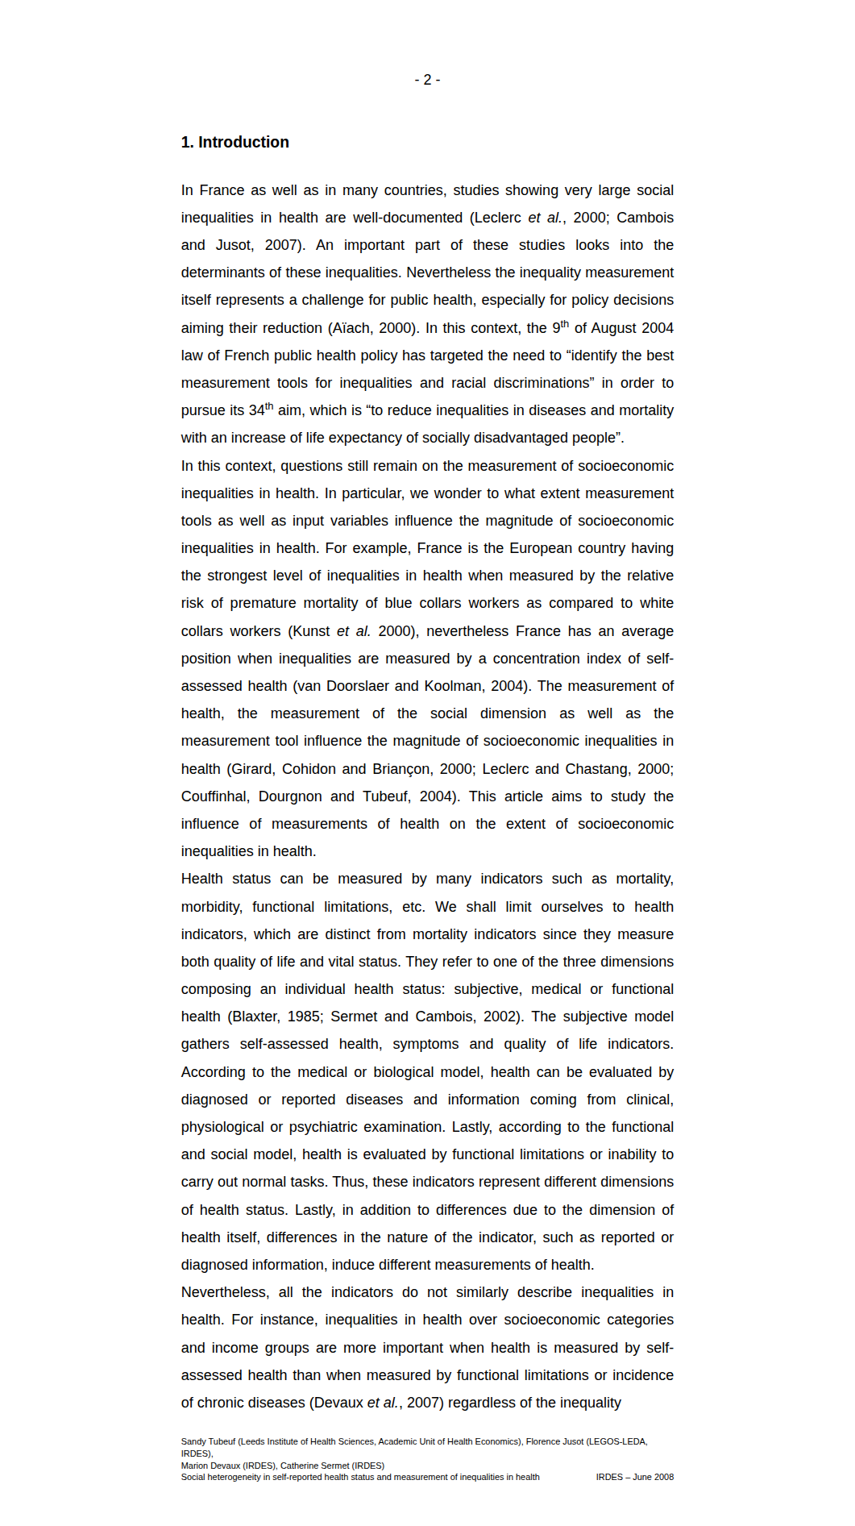- 2 -
1. Introduction
In France as well as in many countries, studies showing very large social inequalities in health are well-documented (Leclerc et al., 2000; Cambois and Jusot, 2007). An important part of these studies looks into the determinants of these inequalities. Nevertheless the inequality measurement itself represents a challenge for public health, especially for policy decisions aiming their reduction (Aïach, 2000). In this context, the 9th of August 2004 law of French public health policy has targeted the need to “identify the best measurement tools for inequalities and racial discriminations” in order to pursue its 34th aim, which is “to reduce inequalities in diseases and mortality with an increase of life expectancy of socially disadvantaged people”.
In this context, questions still remain on the measurement of socioeconomic inequalities in health. In particular, we wonder to what extent measurement tools as well as input variables influence the magnitude of socioeconomic inequalities in health. For example, France is the European country having the strongest level of inequalities in health when measured by the relative risk of premature mortality of blue collars workers as compared to white collars workers (Kunst et al. 2000), nevertheless France has an average position when inequalities are measured by a concentration index of self-assessed health (van Doorslaer and Koolman, 2004). The measurement of health, the measurement of the social dimension as well as the measurement tool influence the magnitude of socioeconomic inequalities in health (Girard, Cohidon and Briançon, 2000; Leclerc and Chastang, 2000; Couffinhal, Dourgnon and Tubeuf, 2004). This article aims to study the influence of measurements of health on the extent of socioeconomic inequalities in health.
Health status can be measured by many indicators such as mortality, morbidity, functional limitations, etc. We shall limit ourselves to health indicators, which are distinct from mortality indicators since they measure both quality of life and vital status. They refer to one of the three dimensions composing an individual health status: subjective, medical or functional health (Blaxter, 1985; Sermet and Cambois, 2002). The subjective model gathers self-assessed health, symptoms and quality of life indicators. According to the medical or biological model, health can be evaluated by diagnosed or reported diseases and information coming from clinical, physiological or psychiatric examination. Lastly, according to the functional and social model, health is evaluated by functional limitations or inability to carry out normal tasks. Thus, these indicators represent different dimensions of health status. Lastly, in addition to differences due to the dimension of health itself, differences in the nature of the indicator, such as reported or diagnosed information, induce different measurements of health.
Nevertheless, all the indicators do not similarly describe inequalities in health. For instance, inequalities in health over socioeconomic categories and income groups are more important when health is measured by self-assessed health than when measured by functional limitations or incidence of chronic diseases (Devaux et al., 2007) regardless of the inequality
Sandy Tubeuf (Leeds Institute of Health Sciences, Academic Unit of Health Economics), Florence Jusot (LEGOS-LEDA, IRDES), Marion Devaux (IRDES), Catherine Sermet (IRDES) Social heterogeneity in self-reported health status and measurement of inequalities in health IRDES – June 2008